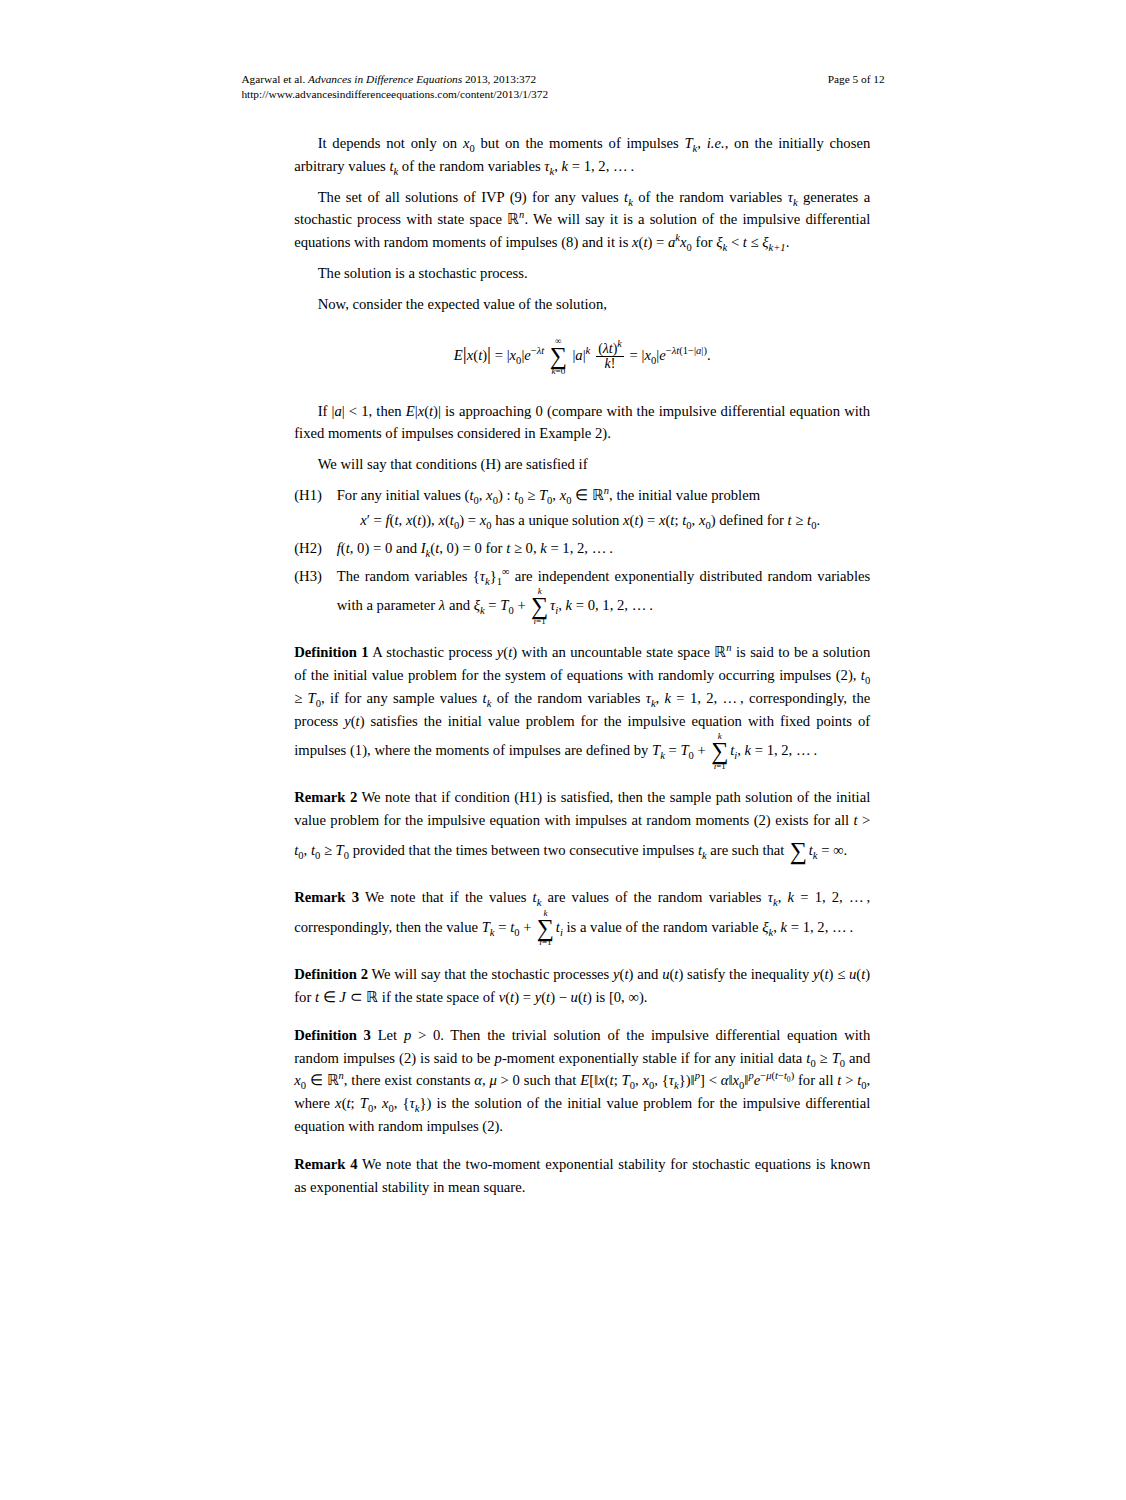Agarwal et al. Advances in Difference Equations 2013, 2013:372
http://www.advancesindifferenceequations.com/content/2013/1/372
Page 5 of 12
It depends not only on x0 but on the moments of impulses Tk, i.e., on the initially chosen arbitrary values tk of the random variables τk, k = 1, 2, … .
The set of all solutions of IVP (9) for any values tk of the random variables τk generates a stochastic process with state space ℝn. We will say it is a solution of the impulsive differential equations with random moments of impulses (8) and it is x(t) = akx0 for ξk < t ≤ ξk+1.
The solution is a stochastic process.
Now, consider the expected value of the solution,
E|x(t)| = |x0|e−λt ∞∑k=0 |a|k (λt)k k! = |x0|e−λt(1−|a|).
If |a| < 1, then E|x(t)| is approaching 0 (compare with the impulsive differential equation with fixed moments of impulses considered in Example 2).
We will say that conditions (H) are satisfied if
(H1) For any initial values (t0, x0) : t0 ≥ T0, x0 ∈ ℝn, the initial value problem x′ = f(t, x(t)), x(t0) = x0 has a unique solution x(t) = x(t; t0, x0) defined for t ≥ t0.
(H2) f(t, 0) = 0 and Ik(t, 0) = 0 for t ≥ 0, k = 1, 2, … .
(H3) The random variables {τk}1∞ are independent exponentially distributed random variables with a parameter λ and ξk = T0 + k∑i=1 τi, k = 0, 1, 2, … .
Definition 1 A stochastic process y(t) with an uncountable state space ℝn is said to be a solution of the initial value problem for the system of equations with randomly occurring impulses (2), t0 ≥ T0, if for any sample values tk of the random variables τk, k = 1, 2, … , correspondingly, the process y(t) satisfies the initial value problem for the impulsive equation with fixed points of impulses (1), where the moments of impulses are defined by Tk = T0 + k∑i=1 ti, k = 1, 2, … .
Remark 2 We note that if condition (H1) is satisfied, then the sample path solution of the initial value problem for the impulsive equation with impulses at random moments (2) exists for all t > t0, t0 ≥ T0 provided that the times between two consecutive impulses tk are such that ∑ tk = ∞.
Remark 3 We note that if the values tk are values of the random variables τk, k = 1, 2, … , correspondingly, then the value Tk = t0 + k∑i=1 ti is a value of the random variable ξk, k = 1, 2, … .
Definition 2 We will say that the stochastic processes y(t) and u(t) satisfy the inequality y(t) ≤ u(t) for t ∈ J ⊂ ℝ if the state space of v(t) = y(t) − u(t) is [0, ∞).
Definition 3 Let p > 0. Then the trivial solution of the impulsive differential equation with random impulses (2) is said to be p-moment exponentially stable if for any initial data t0 ≥ T0 and x0 ∈ ℝn, there exist constants α, μ > 0 such that E[‖x(t; T0, x0, {τk})‖p] < α‖x0‖pe−μ(t−t0) for all t > t0, where x(t; T0, x0, {τk}) is the solution of the initial value problem for the impulsive differential equation with random impulses (2).
Remark 4 We note that the two-moment exponential stability for stochastic equations is known as exponential stability in mean square.